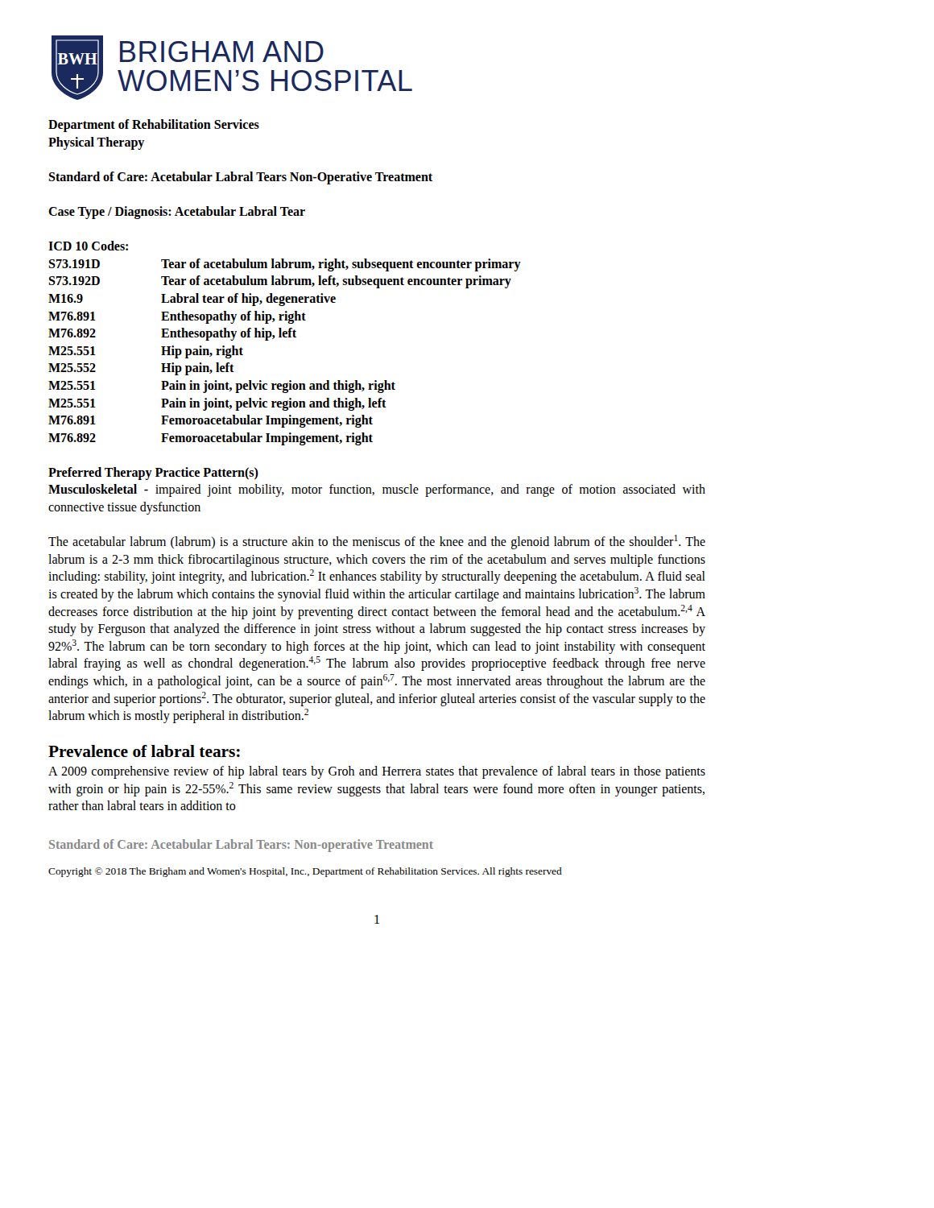BWH
BRIGHAM AND WOMEN’S HOSPITAL
Department of Rehabilitation Services
Physical Therapy
Standard of Care: Acetabular Labral Tears Non-Operative Treatment
Case Type / Diagnosis: Acetabular Labral Tear
ICD 10 Codes:
| S73.191D | Tear of acetabulum labrum, right, subsequent encounter primary |
| S73.192D | Tear of acetabulum labrum, left, subsequent encounter primary |
| M16.9 | Labral tear of hip, degenerative |
| M76.891 | Enthesopathy of hip, right |
| M76.892 | Enthesopathy of hip, left |
| M25.551 | Hip pain, right |
| M25.552 | Hip pain, left |
| M25.551 | Pain in joint, pelvic region and thigh, right |
| M25.551 | Pain in joint, pelvic region and thigh, left |
| M76.891 | Femoroacetabular Impingement, right |
| M76.892 | Femoroacetabular Impingement, right |
Preferred Therapy Practice Pattern(s)
Musculoskeletal - impaired joint mobility, motor function, muscle performance, and range of motion associated with connective tissue dysfunction
The acetabular labrum (labrum) is a structure akin to the meniscus of the knee and the glenoid labrum of the shoulder1. The labrum is a 2-3 mm thick fibrocartilaginous structure, which covers the rim of the acetabulum and serves multiple functions including: stability, joint integrity, and lubrication.2 It enhances stability by structurally deepening the acetabulum. A fluid seal is created by the labrum which contains the synovial fluid within the articular cartilage and maintains lubrication3. The labrum decreases force distribution at the hip joint by preventing direct contact between the femoral head and the acetabulum.2,4 A study by Ferguson that analyzed the difference in joint stress without a labrum suggested the hip contact stress increases by 92%3. The labrum can be torn secondary to high forces at the hip joint, which can lead to joint instability with consequent labral fraying as well as chondral degeneration.4,5 The labrum also provides proprioceptive feedback through free nerve endings which, in a pathological joint, can be a source of pain6,7. The most innervated areas throughout the labrum are the anterior and superior portions2. The obturator, superior gluteal, and inferior gluteal arteries consist of the vascular supply to the labrum which is mostly peripheral in distribution.2
Prevalence of labral tears:
A 2009 comprehensive review of hip labral tears by Groh and Herrera states that prevalence of labral tears in those patients with groin or hip pain is 22-55%.2 This same review suggests that labral tears were found more often in younger patients, rather than labral tears in addition to
Standard of Care: Acetabular Labral Tears: Non-operative Treatment
Copyright © 2018 The Brigham and Women's Hospital, Inc., Department of Rehabilitation Services. All rights reserved
1